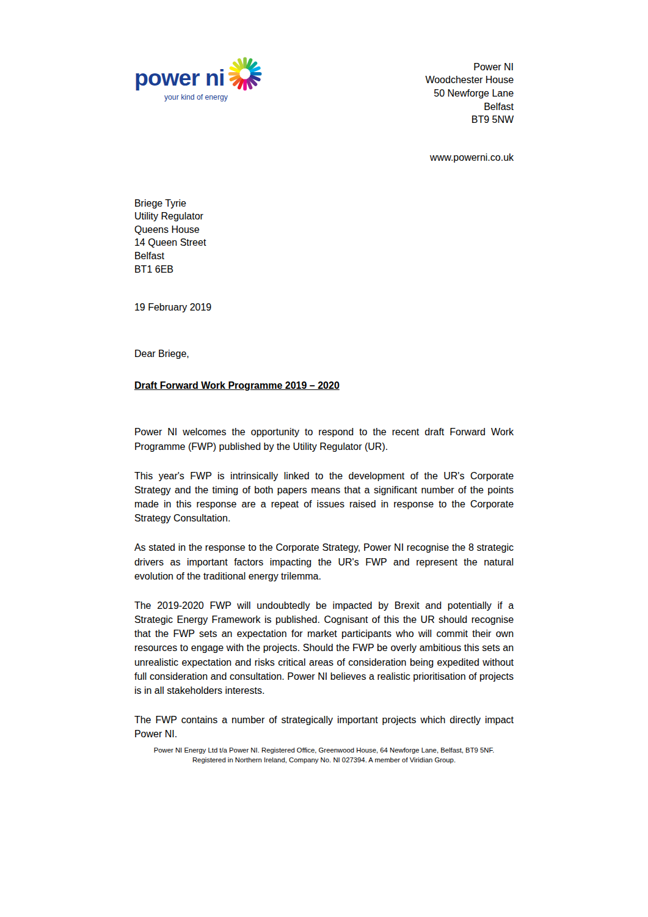Power NI – your kind of energy power ni your kind of energy
Power NI
Woodchester House
50 Newforge Lane
Belfast
BT9 5NW
www.powerni.co.uk
Briege Tyrie
Utility Regulator
Queens House
14 Queen Street
Belfast
BT1 6EB
19 February 2019
Dear Briege,
Draft Forward Work Programme 2019 – 2020
Power NI welcomes the opportunity to respond to the recent draft Forward Work Programme (FWP) published by the Utility Regulator (UR).
This year's FWP is intrinsically linked to the development of the UR's Corporate Strategy and the timing of both papers means that a significant number of the points made in this response are a repeat of issues raised in response to the Corporate Strategy Consultation.
As stated in the response to the Corporate Strategy, Power NI recognise the 8 strategic drivers as important factors impacting the UR's FWP and represent the natural evolution of the traditional energy trilemma.
The 2019-2020 FWP will undoubtedly be impacted by Brexit and potentially if a Strategic Energy Framework is published. Cognisant of this the UR should recognise that the FWP sets an expectation for market participants who will commit their own resources to engage with the projects. Should the FWP be overly ambitious this sets an unrealistic expectation and risks critical areas of consideration being expedited without full consideration and consultation. Power NI believes a realistic prioritisation of projects is in all stakeholders interests.
The FWP contains a number of strategically important projects which directly impact Power NI.
Power NI Energy Ltd t/a Power NI. Registered Office, Greenwood House, 64 Newforge Lane, Belfast, BT9 5NF.
Registered in Northern Ireland, Company No. NI 027394. A member of Viridian Group.